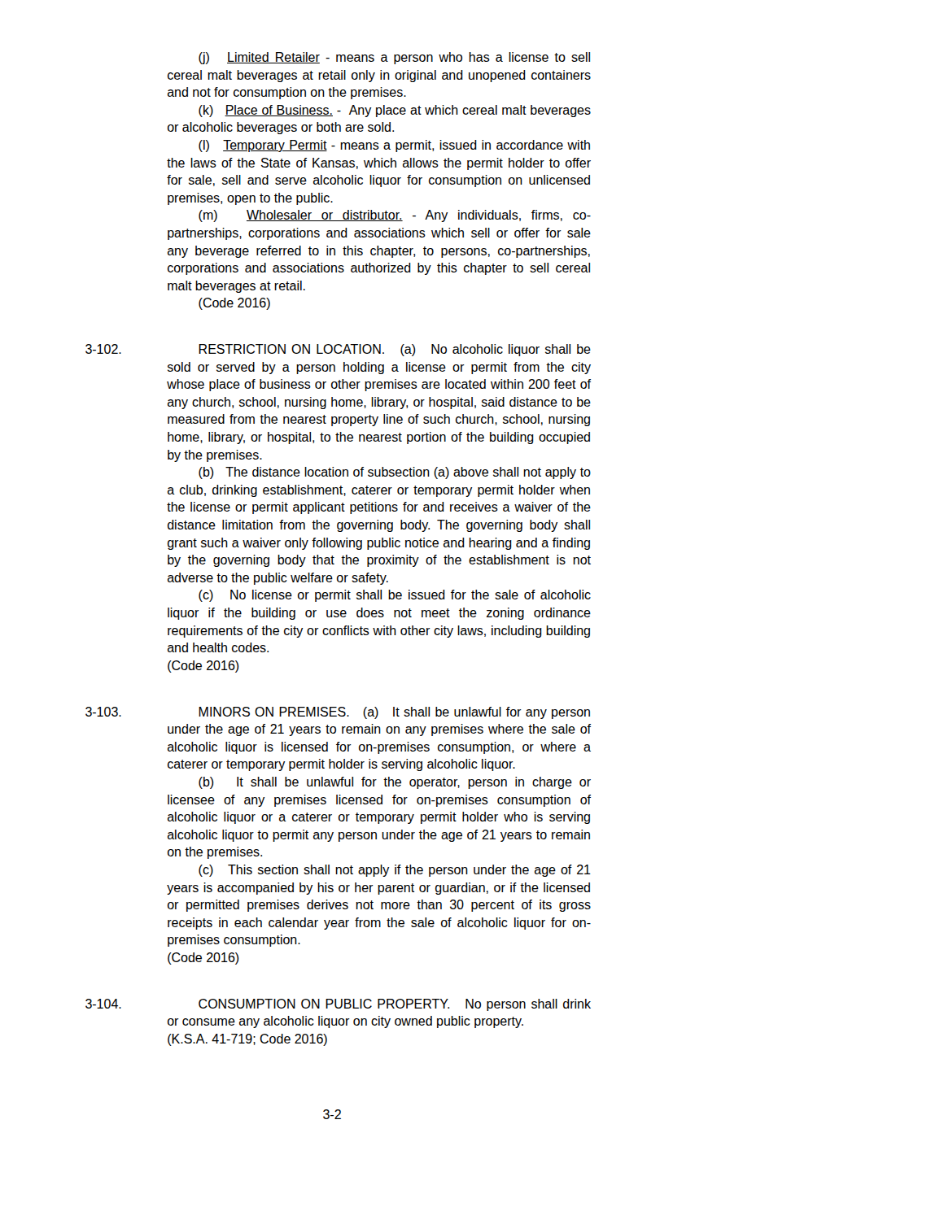(j) Limited Retailer - means a person who has a license to sell cereal malt beverages at retail only in original and unopened containers and not for consumption on the premises.
(k) Place of Business. - Any place at which cereal malt beverages or alcoholic beverages or both are sold.
(l) Temporary Permit - means a permit, issued in accordance with the laws of the State of Kansas, which allows the permit holder to offer for sale, sell and serve alcoholic liquor for consumption on unlicensed premises, open to the public.
(m) Wholesaler or distributor. - Any individuals, firms, co-partnerships, corporations and associations which sell or offer for sale any beverage referred to in this chapter, to persons, co-partnerships, corporations and associations authorized by this chapter to sell cereal malt beverages at retail.
(Code 2016)
3-102.
RESTRICTION ON LOCATION. (a) No alcoholic liquor shall be sold or served by a person holding a license or permit from the city whose place of business or other premises are located within 200 feet of any church, school, nursing home, library, or hospital, said distance to be measured from the nearest property line of such church, school, nursing home, library, or hospital, to the nearest portion of the building occupied by the premises.
(b) The distance location of subsection (a) above shall not apply to a club, drinking establishment, caterer or temporary permit holder when the license or permit applicant petitions for and receives a waiver of the distance limitation from the governing body. The governing body shall grant such a waiver only following public notice and hearing and a finding by the governing body that the proximity of the establishment is not adverse to the public welfare or safety.
(c) No license or permit shall be issued for the sale of alcoholic liquor if the building or use does not meet the zoning ordinance requirements of the city or conflicts with other city laws, including building and health codes.
(Code 2016)
3-103.
MINORS ON PREMISES. (a) It shall be unlawful for any person under the age of 21 years to remain on any premises where the sale of alcoholic liquor is licensed for on-premises consumption, or where a caterer or temporary permit holder is serving alcoholic liquor.
(b) It shall be unlawful for the operator, person in charge or licensee of any premises licensed for on-premises consumption of alcoholic liquor or a caterer or temporary permit holder who is serving alcoholic liquor to permit any person under the age of 21 years to remain on the premises.
(c) This section shall not apply if the person under the age of 21 years is accompanied by his or her parent or guardian, or if the licensed or permitted premises derives not more than 30 percent of its gross receipts in each calendar year from the sale of alcoholic liquor for on-premises consumption.
(Code 2016)
3-104.
CONSUMPTION ON PUBLIC PROPERTY. No person shall drink or consume any alcoholic liquor on city owned public property.
(K.S.A. 41-719; Code 2016)
3-2